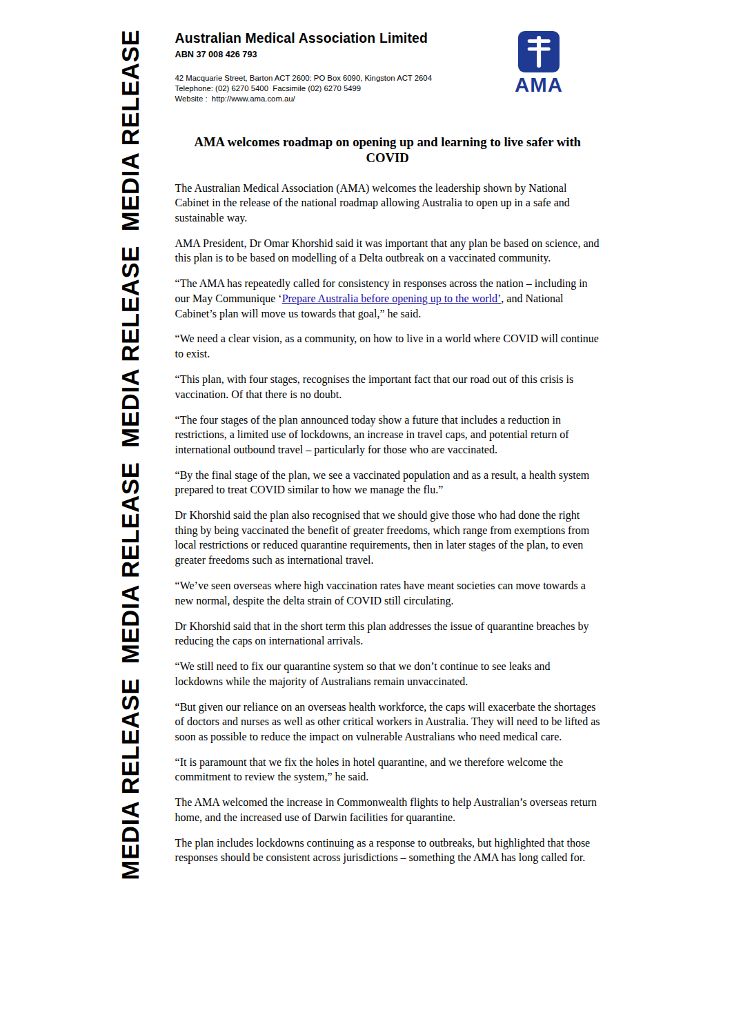MEDIA RELEASE MEDIA RELEASE MEDIA RELEASE MEDIA RELEASE
Australian Medical Association Limited
ABN 37 008 426 793
42 Macquarie Street, Barton ACT 2600: PO Box 6090, Kingston ACT 2604
Telephone: (02) 6270 5400 Facsimile (02) 6270 5499
Website : http://www.ama.com.au/
AMA
AMA welcomes roadmap on opening up and learning to live safer with COVID
The Australian Medical Association (AMA) welcomes the leadership shown by National Cabinet in the release of the national roadmap allowing Australia to open up in a safe and sustainable way.
AMA President, Dr Omar Khorshid said it was important that any plan be based on science, and this plan is to be based on modelling of a Delta outbreak on a vaccinated community.
“The AMA has repeatedly called for consistency in responses across the nation – including in our May Communique ‘Prepare Australia before opening up to the world’, and National Cabinet’s plan will move us towards that goal,” he said.
“We need a clear vision, as a community, on how to live in a world where COVID will continue to exist.
“This plan, with four stages, recognises the important fact that our road out of this crisis is vaccination. Of that there is no doubt.
“The four stages of the plan announced today show a future that includes a reduction in restrictions, a limited use of lockdowns, an increase in travel caps, and potential return of international outbound travel – particularly for those who are vaccinated.
“By the final stage of the plan, we see a vaccinated population and as a result, a health system prepared to treat COVID similar to how we manage the flu.”
Dr Khorshid said the plan also recognised that we should give those who had done the right thing by being vaccinated the benefit of greater freedoms, which range from exemptions from local restrictions or reduced quarantine requirements, then in later stages of the plan, to even greater freedoms such as international travel.
“We’ve seen overseas where high vaccination rates have meant societies can move towards a new normal, despite the delta strain of COVID still circulating.
Dr Khorshid said that in the short term this plan addresses the issue of quarantine breaches by reducing the caps on international arrivals.
“We still need to fix our quarantine system so that we don’t continue to see leaks and lockdowns while the majority of Australians remain unvaccinated.
“But given our reliance on an overseas health workforce, the caps will exacerbate the shortages of doctors and nurses as well as other critical workers in Australia. They will need to be lifted as soon as possible to reduce the impact on vulnerable Australians who need medical care.
“It is paramount that we fix the holes in hotel quarantine, and we therefore welcome the commitment to review the system,” he said.
The AMA welcomed the increase in Commonwealth flights to help Australian’s overseas return home, and the increased use of Darwin facilities for quarantine.
The plan includes lockdowns continuing as a response to outbreaks, but highlighted that those responses should be consistent across jurisdictions – something the AMA has long called for.